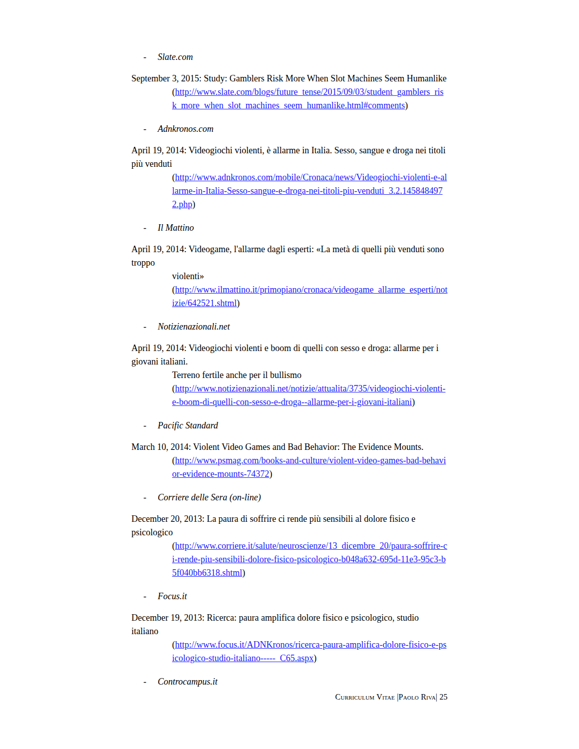Slate.com
September 3, 2015: Study: Gamblers Risk More When Slot Machines Seem Humanlike (http://www.slate.com/blogs/future_tense/2015/09/03/student_gamblers_risk_more_when_slot_machines_seem_humanlike.html#comments)
Adnkronos.com
April 19, 2014: Videogiochi violenti, è allarme in Italia. Sesso, sangue e droga nei titoli più venduti (http://www.adnkronos.com/mobile/Cronaca/news/Videogiochi-violenti-e-allarme-in-Italia-Sesso-sangue-e-droga-nei-titoli-piu-venduti_3.2.1458484972.php)
Il Mattino
April 19, 2014: Videogame, l'allarme dagli esperti: «La metà di quelli più venduti sono troppo violenti» (http://www.ilmattino.it/primopiano/cronaca/videogame_allarme_esperti/notizie/642521.shtml)
Notizienazionali.net
April 19, 2014: Videogiochi violenti e boom di quelli con sesso e droga: allarme per i giovani italiani. Terreno fertile anche per il bullismo (http://www.notizienazionali.net/notizie/attualita/3735/videogiochi-violenti-e-boom-di-quelli-con-sesso-e-droga--allarme-per-i-giovani-italiani)
Pacific Standard
March 10, 2014: Violent Video Games and Bad Behavior: The Evidence Mounts. (http://www.psmag.com/books-and-culture/violent-video-games-bad-behavior-evidence-mounts-74372)
Corriere delle Sera (on-line)
December 20, 2013: La paura di soffrire ci rende più sensibili al dolore fisico e psicologico (http://www.corriere.it/salute/neuroscienze/13_dicembre_20/paura-soffrire-ci-rende-piu-sensibili-dolore-fisico-psicologico-b048a632-695d-11e3-95c3-b5f040bb6318.shtml)
Focus.it
December 19, 2013: Ricerca: paura amplifica dolore fisico e psicologico, studio italiano (http://www.focus.it/ADNKronos/ricerca-paura-amplifica-dolore-fisico-e-psicologico-studio-italiano-----_C65.aspx)
Controcampus.it
Curriculum Vitae |Paolo Riva| 25